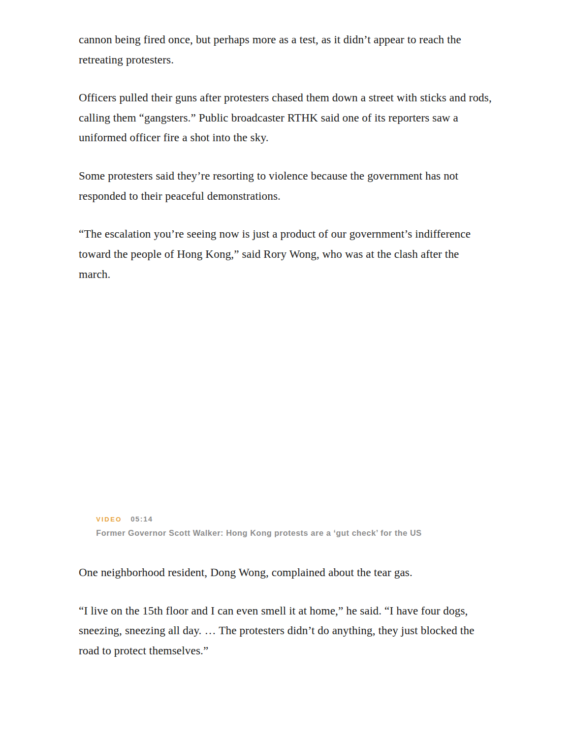cannon being fired once, but perhaps more as a test, as it didn’t appear to reach the retreating protesters.
Officers pulled their guns after protesters chased them down a street with sticks and rods, calling them “gangsters.” Public broadcaster RTHK said one of its reporters saw a uniformed officer fire a shot into the sky.
Some protesters said they’re resorting to violence because the government has not responded to their peaceful demonstrations.
“The escalation you’re seeing now is just a product of our government’s indifference toward the people of Hong Kong,” said Rory Wong, who was at the clash after the march.
VIDEO 05:14
Former Governor Scott Walker: Hong Kong protests are a ‘gut check’ for the US
One neighborhood resident, Dong Wong, complained about the tear gas.
“I live on the 15th floor and I can even smell it at home,” he said. “I have four dogs, sneezing, sneezing all day. … The protesters didn’t do anything, they just blocked the road to protect themselves.”